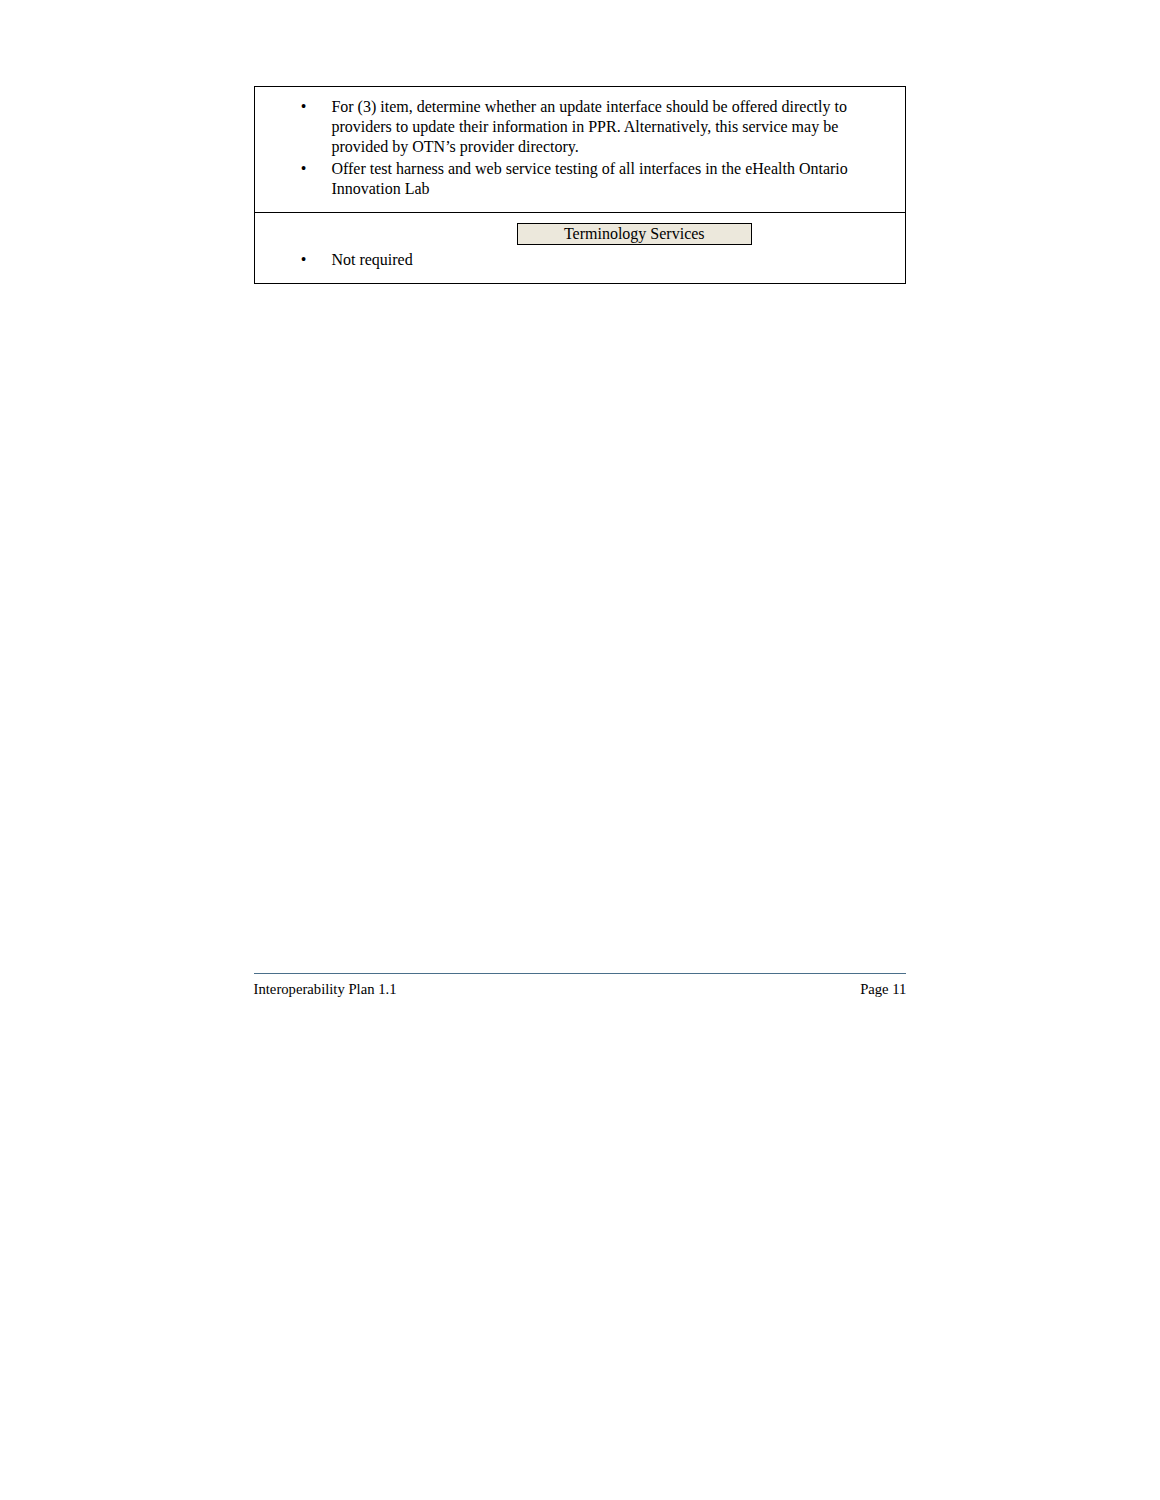For (3) item, determine whether an update interface should be offered directly to providers to update their information in PPR. Alternatively, this service may be provided by OTN’s provider directory.
Offer test harness and web service testing of all interfaces in the eHealth Ontario Innovation Lab
Terminology Services
Not required
Interoperability Plan 1.1
Page 11